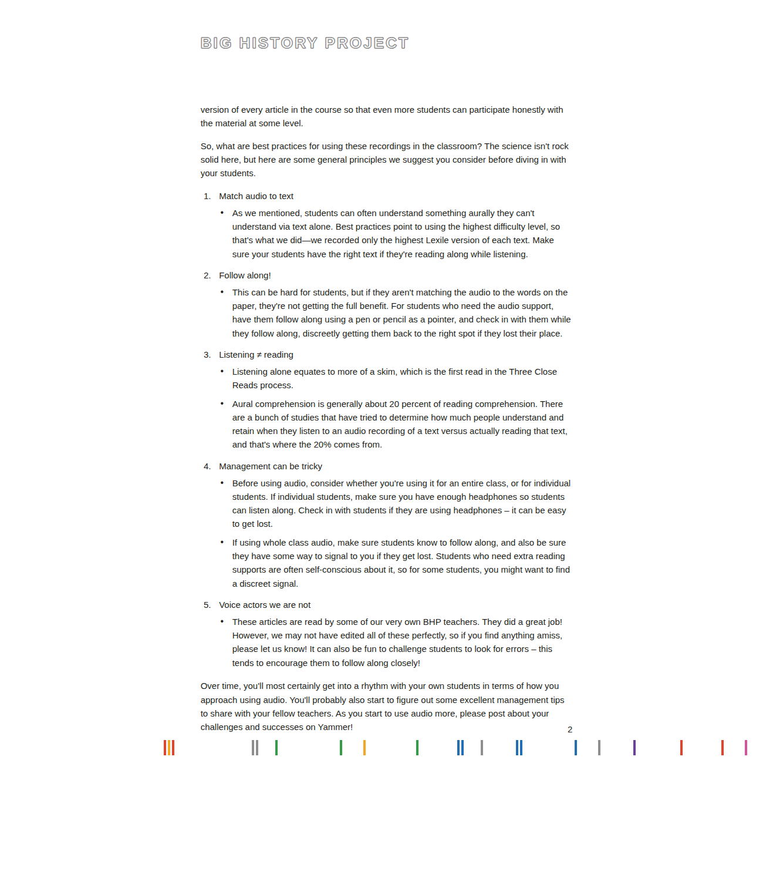BIG HISTORY PROJECT
version of every article in the course so that even more students can participate honestly with the material at some level.
So, what are best practices for using these recordings in the classroom? The science isn't rock solid here, but here are some general principles we suggest you consider before diving in with your students.
Match audio to text
As we mentioned, students can often understand something aurally they can't understand via text alone. Best practices point to using the highest difficulty level, so that's what we did—we recorded only the highest Lexile version of each text. Make sure your students have the right text if they're reading along while listening.
Follow along!
This can be hard for students, but if they aren't matching the audio to the words on the paper, they're not getting the full benefit. For students who need the audio support, have them follow along using a pen or pencil as a pointer, and check in with them while they follow along, discreetly getting them back to the right spot if they lost their place.
Listening ≠ reading
Listening alone equates to more of a skim, which is the first read in the Three Close Reads process.
Aural comprehension is generally about 20 percent of reading comprehension. There are a bunch of studies that have tried to determine how much people understand and retain when they listen to an audio recording of a text versus actually reading that text, and that's where the 20% comes from.
Management can be tricky
Before using audio, consider whether you're using it for an entire class, or for individual students. If individual students, make sure you have enough headphones so students can listen along. Check in with students if they are using headphones – it can be easy to get lost.
If using whole class audio, make sure students know to follow along, and also be sure they have some way to signal to you if they get lost. Students who need extra reading supports are often self-conscious about it, so for some students, you might want to find a discreet signal.
Voice actors we are not
These articles are read by some of our very own BHP teachers. They did a great job! However, we may not have edited all of these perfectly, so if you find anything amiss, please let us know! It can also be fun to challenge students to look for errors – this tends to encourage them to follow along closely!
Over time, you'll most certainly get into a rhythm with your own students in terms of how you approach using audio. You'll probably also start to figure out some excellent management tips to share with your fellow teachers. As you start to use audio more, please post about your challenges and successes on Yammer!
2